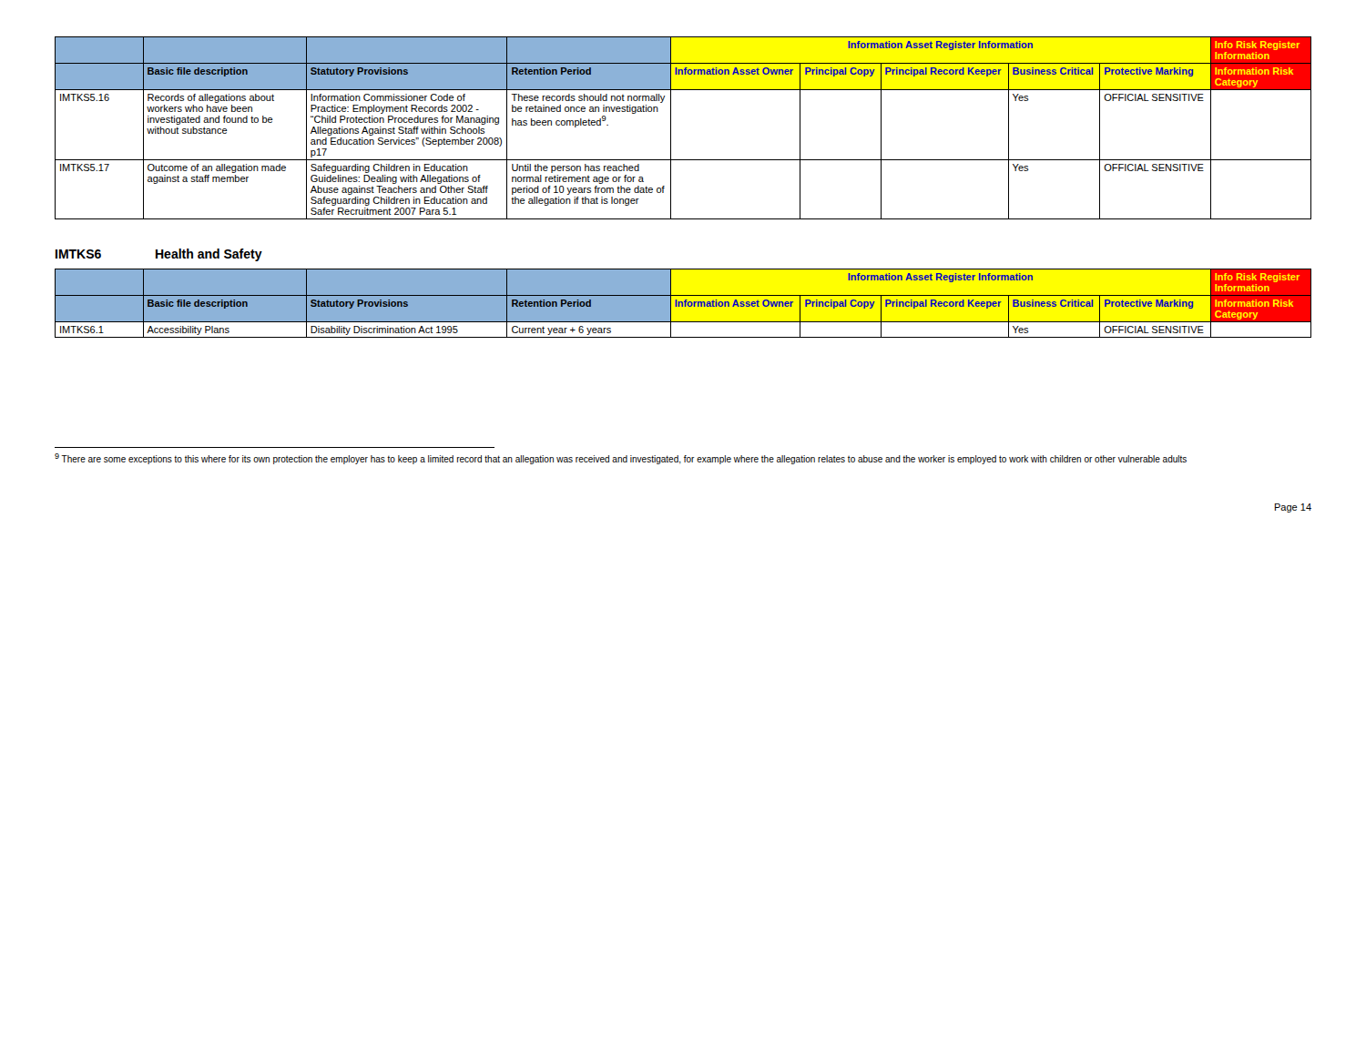| | | | | Information Asset Register Information | Info Risk Register Information |
| | Basic file description | Statutory Provisions | Retention Period | Information Asset Owner | Principal Copy | Principal Record Keeper | Business Critical | Protective Marking | Information Risk Category |
| IMTKS5.16 | Records of allegations about workers who have been investigated and found to be without substance | Information Commissioner Code of Practice: Employment Records 2002 - “Child Protection Procedures for Managing Allegations Against Staff within Schools and Education Services” (September 2008) p17 | These records should not normally be retained once an investigation has been completed 9 . | | | | Yes | OFFICIAL SENSITIVE | |
| IMTKS5.17 | Outcome of an allegation made against a staff member | Safeguarding Children in Education Guidelines: Dealing with Allegations of Abuse against Teachers and Other Staff Safeguarding Children in Education and Safer Recruitment 2007 Para 5.1 | Until the person has reached normal retirement age or for a period of 10 years from the date of the allegation if that is longer | | | | Yes | OFFICIAL SENSITIVE | |
IMTKS6 Health and Safety
| | | | | Information Asset Register Information | Info Risk Register Information |
| | Basic file description | Statutory Provisions | Retention Period | Information Asset Owner | Principal Copy | Principal Record Keeper | Business Critical | Protective Marking | Information Risk Category |
| IMTKS6.1 | Accessibility Plans | Disability Discrimination Act 1995 | Current year + 6 years | | | | Yes | OFFICIAL SENSITIVE | |
9 There are some exceptions to this where for its own protection the employer has to keep a limited record that an allegation was received and investigated, for example where the allegation relates to abuse and the worker is employed to work with children or other vulnerable adults
Page 14